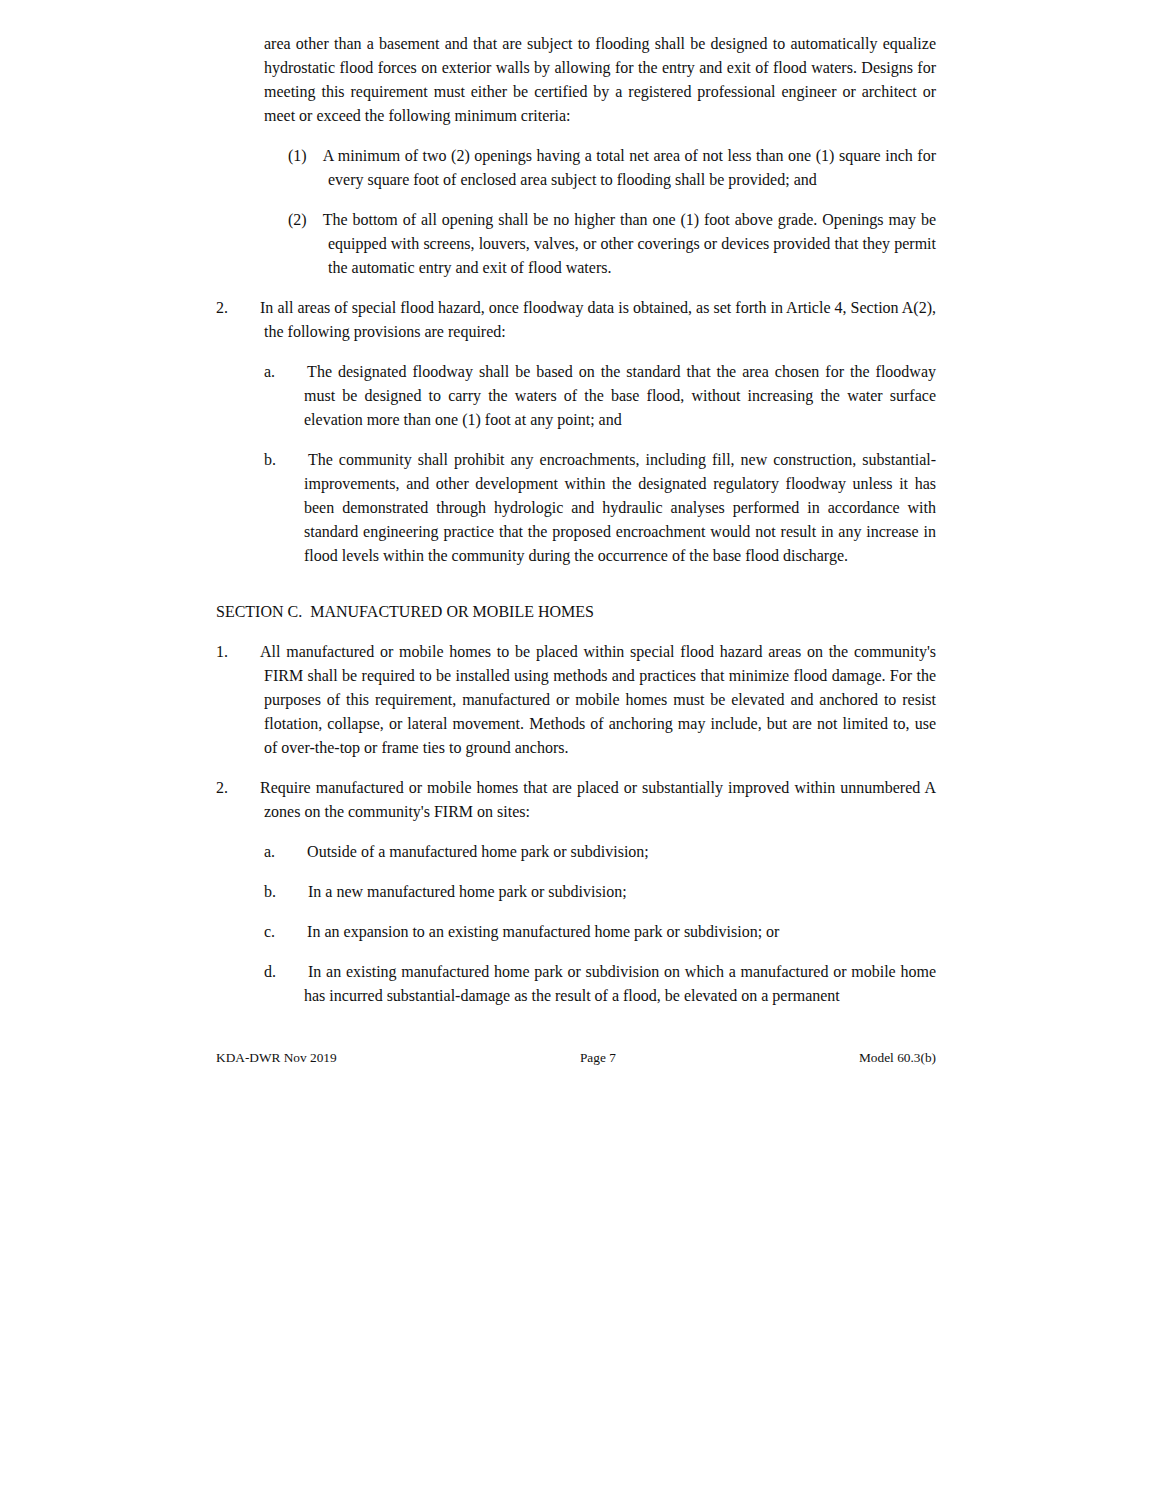area other than a basement and that are subject to flooding shall be designed to automatically equalize hydrostatic flood forces on exterior walls by allowing for the entry and exit of flood waters. Designs for meeting this requirement must either be certified by a registered professional engineer or architect or meet or exceed the following minimum criteria:
(1) A minimum of two (2) openings having a total net area of not less than one (1) square inch for every square foot of enclosed area subject to flooding shall be provided; and
(2) The bottom of all opening shall be no higher than one (1) foot above grade. Openings may be equipped with screens, louvers, valves, or other coverings or devices provided that they permit the automatic entry and exit of flood waters.
2.  In all areas of special flood hazard, once floodway data is obtained, as set forth in Article 4, Section A(2), the following provisions are required:
a.  The designated floodway shall be based on the standard that the area chosen for the floodway must be designed to carry the waters of the base flood, without increasing the water surface elevation more than one (1) foot at any point; and
b.  The community shall prohibit any encroachments, including fill, new construction, substantial-improvements, and other development within the designated regulatory floodway unless it has been demonstrated through hydrologic and hydraulic analyses performed in accordance with standard engineering practice that the proposed encroachment would not result in any increase in flood levels within the community during the occurrence of the base flood discharge.
Section C. Manufactured or Mobile Homes
1.  All manufactured or mobile homes to be placed within special flood hazard areas on the community's FIRM shall be required to be installed using methods and practices that minimize flood damage. For the purposes of this requirement, manufactured or mobile homes must be elevated and anchored to resist flotation, collapse, or lateral movement. Methods of anchoring may include, but are not limited to, use of over-the-top or frame ties to ground anchors.
2.  Require manufactured or mobile homes that are placed or substantially improved within unnumbered A zones on the community's FIRM on sites:
a.  Outside of a manufactured home park or subdivision;
b.  In a new manufactured home park or subdivision;
c.  In an expansion to an existing manufactured home park or subdivision; or
d.  In an existing manufactured home park or subdivision on which a manufactured or mobile home has incurred substantial-damage as the result of a flood, be elevated on a permanent
KDA-DWR Nov 2019 Page 7 Model 60.3(b)